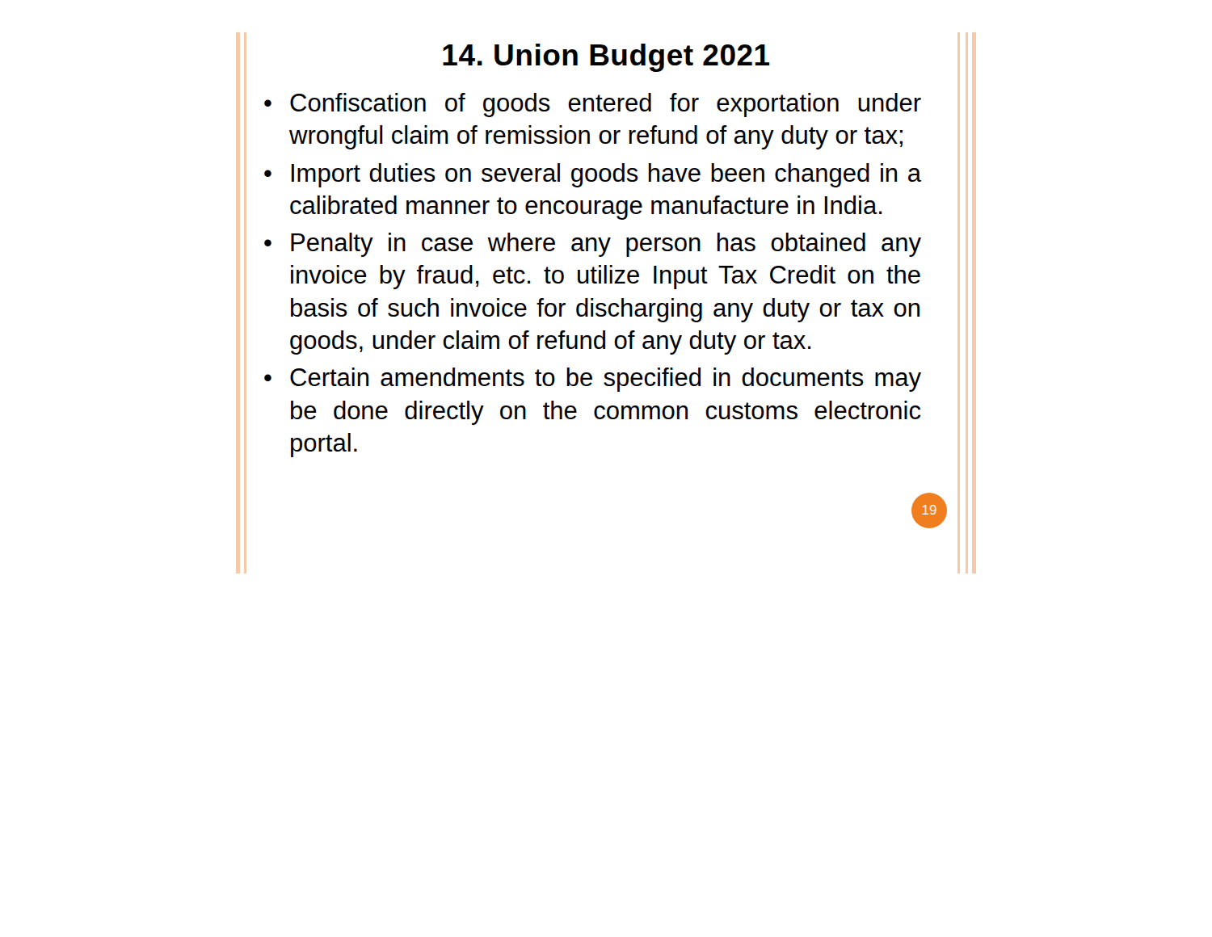14. Union Budget 2021
Confiscation of goods entered for exportation under wrongful claim of remission or refund of any duty or tax;
Import duties on several goods have been changed in a calibrated manner to encourage manufacture in India.
Penalty in case where any person has obtained any invoice by fraud, etc. to utilize Input Tax Credit on the basis of such invoice for discharging any duty or tax on goods, under claim of refund of any duty or tax.
Certain amendments to be specified in documents may be done directly on the common customs electronic portal.
19